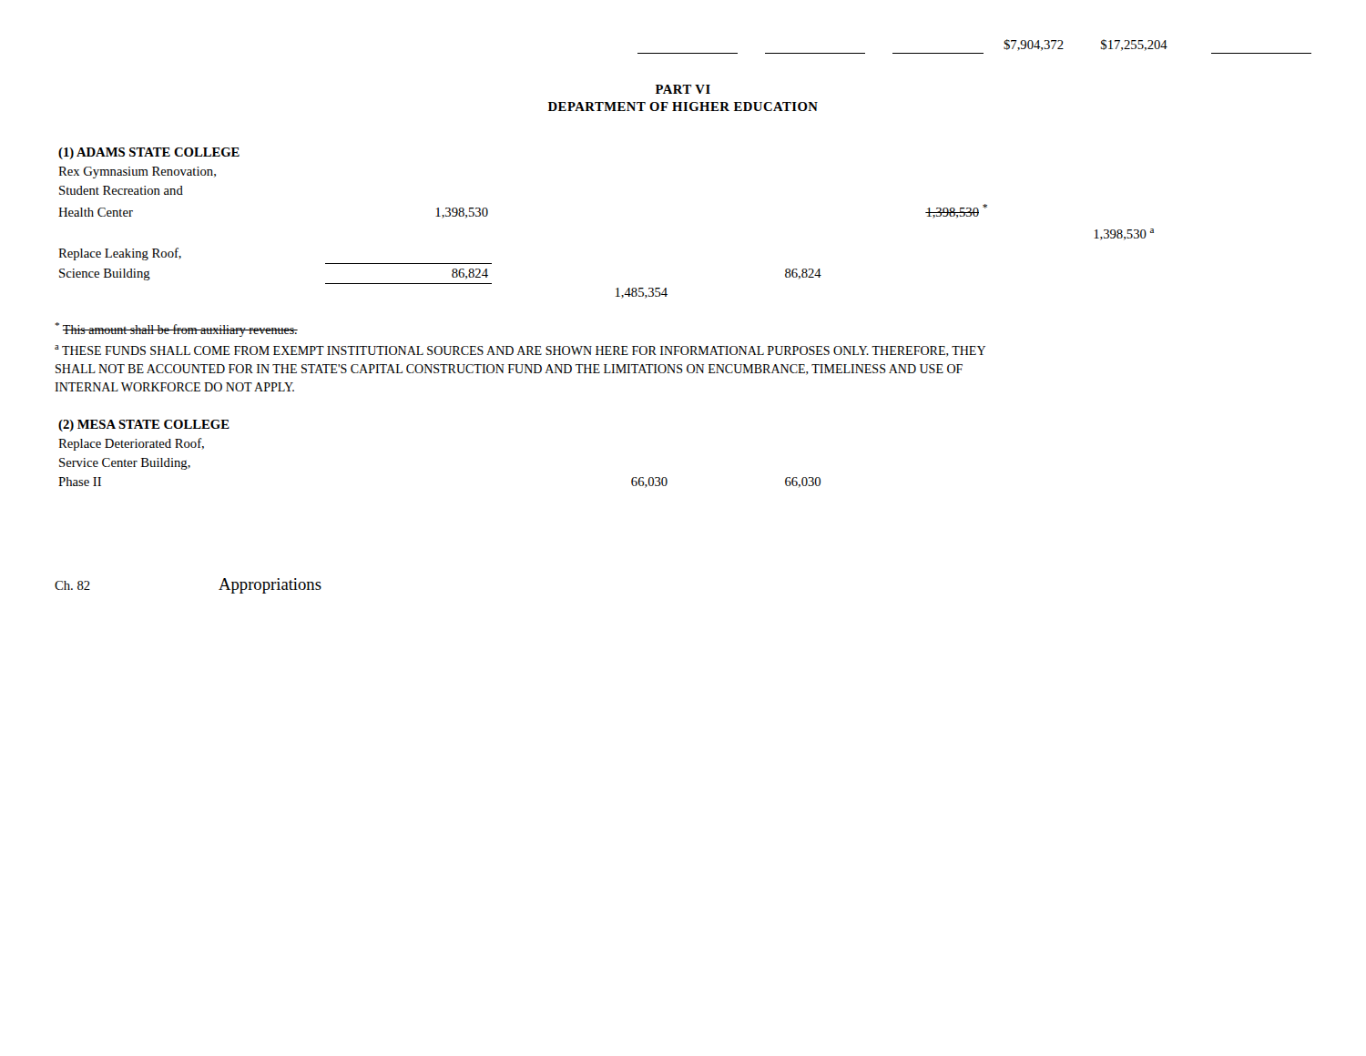$7,904,372 $17,255,204
PART VI
DEPARTMENT OF HIGHER EDUCATION
| (1) ADAMS STATE COLLEGE |
| Rex Gymnasium Renovation, | | | | | | |
| Student Recreation and | | | | | | |
| Health Center | 1,398,530 | | | 1,398,530 * | | |
| | | | | | 1,398,530 a | |
| Replace Leaking Roof, | | | | | | |
| Science Building | 86,824 | | 86,824 | | | |
| | | 1,485,354 | | | | |
* This amount shall be from auxiliary revenues.
a THESE FUNDS SHALL COME FROM EXEMPT INSTITUTIONAL SOURCES AND ARE SHOWN HERE FOR INFORMATIONAL PURPOSES ONLY. THEREFORE, THEY
SHALL NOT BE ACCOUNTED FOR IN THE STATE'S CAPITAL CONSTRUCTION FUND AND THE LIMITATIONS ON ENCUMBRANCE, TIMELINESS AND USE OF
INTERNAL WORKFORCE DO NOT APPLY.
| (2) MESA STATE COLLEGE |
| Replace Deteriorated Roof, | | | | | | |
| Service Center Building, | | | | | | |
| Phase II | | 66,030 | 66,030 | | | |
Ch. 82 Appropriations